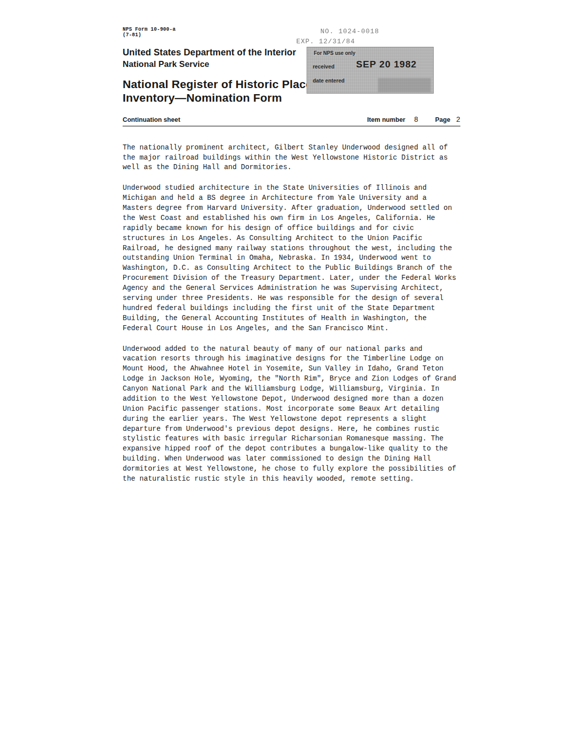NPS Form 10-900-a
(7-81)
United States Department of the Interior
National Park Service
National Register of Historic Places
Inventory—Nomination Form
NO. 1024-0018
EXP. 12/31/84
For NPS use only received SEP 20 1982 date entered
Continuation sheet Item number8 Page 2
The nationally prominent architect, Gilbert Stanley Underwood designed all of the major railroad buildings within the West Yellowstone Historic District as well as the Dining Hall and Dormitories.
Underwood studied architecture in the State Universities of Illinois and Michigan and held a BS degree in Architecture from Yale University and a Masters degree from Harvard University. After graduation, Underwood settled on the West Coast and established his own firm in Los Angeles, California. He rapidly became known for his design of office buildings and for civic structures in Los Angeles. As Consulting Architect to the Union Pacific Railroad, he designed many railway stations throughout the west, including the outstanding Union Terminal in Omaha, Nebraska. In 1934, Underwood went to Washington, D.C. as Consulting Architect to the Public Buildings Branch of the Procurement Division of the Treasury Department. Later, under the Federal Works Agency and the General Services Administration he was Supervising Architect, serving under three Presidents. He was responsible for the design of several hundred federal buildings including the first unit of the State Department Building, the General Accounting Institutes of Health in Washington, the Federal Court House in Los Angeles, and the San Francisco Mint.
Underwood added to the natural beauty of many of our national parks and vacation resorts through his imaginative designs for the Timberline Lodge on Mount Hood, the Ahwahnee Hotel in Yosemite, Sun Valley in Idaho, Grand Teton Lodge in Jackson Hole, Wyoming, the "North Rim", Bryce and Zion Lodges of Grand Canyon National Park and the Williamsburg Lodge, Williamsburg, Virginia. In addition to the West Yellowstone Depot, Underwood designed more than a dozen Union Pacific passenger stations. Most incorporate some Beaux Art detailing during the earlier years. The West Yellowstone depot represents a slight departure from Underwood's previous depot designs. Here, he combines rustic stylistic features with basic irregular Richarsonian Romanesque massing. The expansive hipped roof of the depot contributes a bungalow-like quality to the building. When Underwood was later commissioned to design the Dining Hall dormitories at West Yellowstone, he chose to fully explore the possibilities of the naturalistic rustic style in this heavily wooded, remote setting.